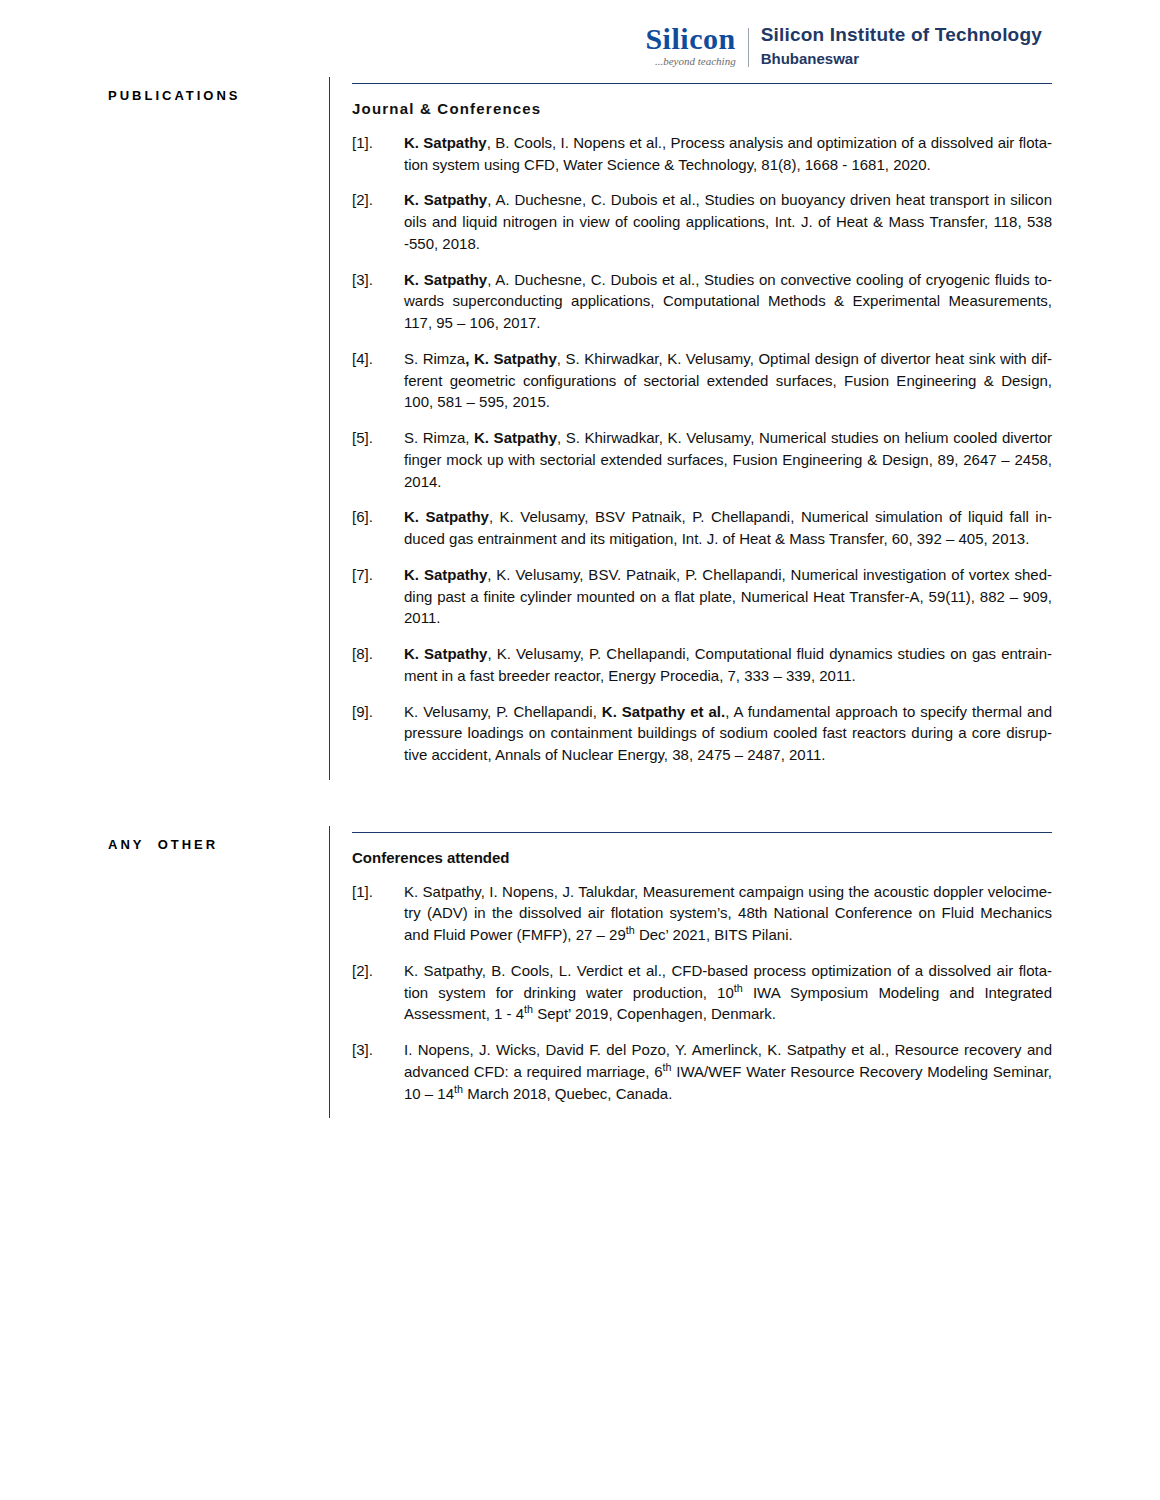Silicon
...beyond teaching
Silicon Institute of Technology
Bhubaneswar
Publications
Journal & Conferences
[1]. K. Satpathy, B. Cools, I. Nopens et al., Process analysis and optimization of a dissolved air flotation system using CFD, Water Science & Technology, 81(8), 1668 - 1681, 2020.
[2]. K. Satpathy, A. Duchesne, C. Dubois et al., Studies on buoyancy driven heat transport in silicon oils and liquid nitrogen in view of cooling applications, Int. J. of Heat & Mass Transfer, 118, 538 -550, 2018.
[3]. K. Satpathy, A. Duchesne, C. Dubois et al., Studies on convective cooling of cryogenic fluids towards superconducting applications, Computational Methods & Experimental Measurements, 117, 95 – 106, 2017.
[4]. S. Rimza, K. Satpathy, S. Khirwadkar, K. Velusamy, Optimal design of divertor heat sink with different geometric configurations of sectorial extended surfaces, Fusion Engineering & Design, 100, 581 – 595, 2015.
[5]. S. Rimza, K. Satpathy, S. Khirwadkar, K. Velusamy, Numerical studies on helium cooled divertor finger mock up with sectorial extended surfaces, Fusion Engineering & Design, 89, 2647 – 2458, 2014.
[6]. K. Satpathy, K. Velusamy, BSV Patnaik, P. Chellapandi, Numerical simulation of liquid fall induced gas entrainment and its mitigation, Int. J. of Heat & Mass Transfer, 60, 392 – 405, 2013.
[7]. K. Satpathy, K. Velusamy, BSV. Patnaik, P. Chellapandi, Numerical investigation of vortex shedding past a finite cylinder mounted on a flat plate, Numerical Heat Transfer-A, 59(11), 882 – 909, 2011.
[8]. K. Satpathy, K. Velusamy, P. Chellapandi, Computational fluid dynamics studies on gas entrainment in a fast breeder reactor, Energy Procedia, 7, 333 – 339, 2011.
[9]. K. Velusamy, P. Chellapandi, K. Satpathy et al., A fundamental approach to specify thermal and pressure loadings on containment buildings of sodium cooled fast reactors during a core disruptive accident, Annals of Nuclear Energy, 38, 2475 – 2487, 2011.
Any Other
Conferences attended
[1]. K. Satpathy, I. Nopens, J. Talukdar, Measurement campaign using the acoustic doppler velocimetry (ADV) in the dissolved air flotation system’s, 48th National Conference on Fluid Mechanics and Fluid Power (FMFP), 27 – 29th Dec’ 2021, BITS Pilani.
[2]. K. Satpathy, B. Cools, L. Verdict et al., CFD-based process optimization of a dissolved air flotation system for drinking water production, 10th IWA Symposium Modeling and Integrated Assessment, 1 - 4th Sept’ 2019, Copenhagen, Denmark.
[3]. I. Nopens, J. Wicks, David F. del Pozo, Y. Amerlinck, K. Satpathy et al., Resource recovery and advanced CFD: a required marriage, 6th IWA/WEF Water Resource Recovery Modeling Seminar, 10 – 14th March 2018, Quebec, Canada.